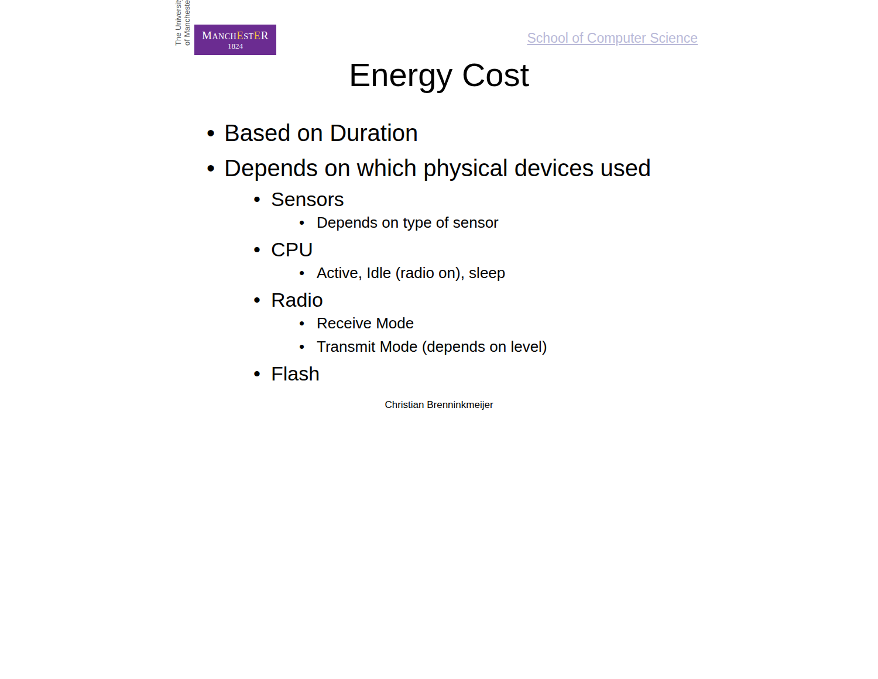MANCH EST ER
1824
The University
of Manchester
School of Computer Science
Energy Cost
Based on Duration
Depends on which physical devices used
Sensors
Depends on type of sensor
CPU
Active, Idle (radio on), sleep
Radio
Receive Mode
Transmit Mode (depends on level)
Flash
Christian Brenninkmeijer